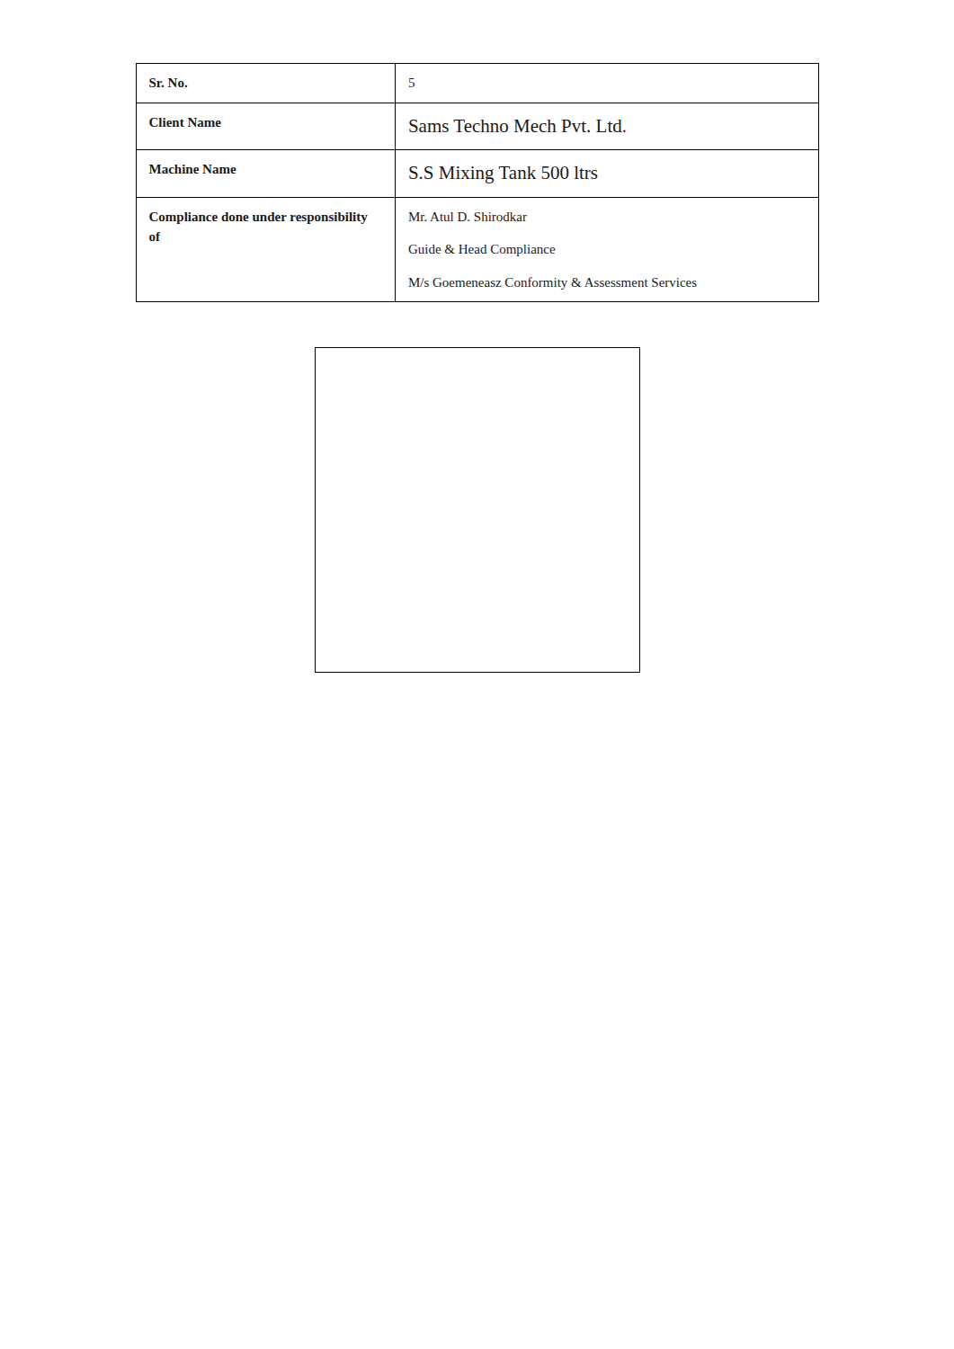| Sr. No. | 5 |
| Client Name | Sams Techno Mech Pvt. Ltd . |
| Machine Name | S.S Mixing Tank 500 ltrs |
| Compliance done under responsibility of | Mr. Atul D. Shirodkar Guide & Head Compliance M/s Goemeneasz Conformity & Assessment Services |